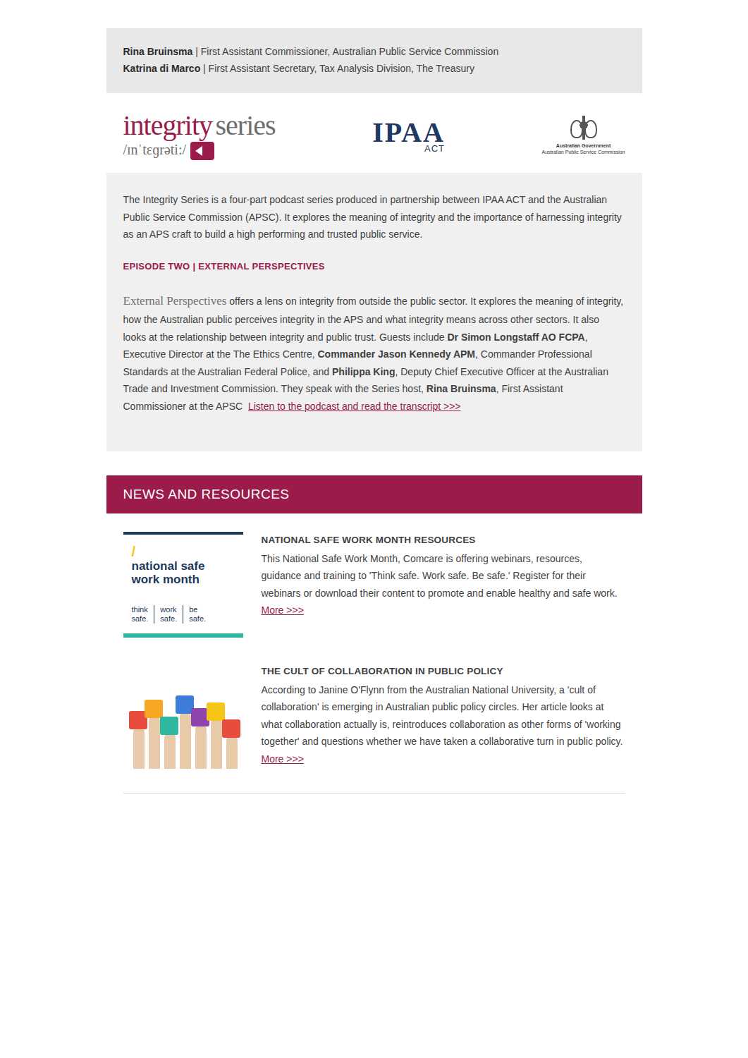Rina Bruinsma | First Assistant Commissioner, Australian Public Service Commission
Katrina di Marco | First Assistant Secretary, Tax Analysis Division, The Treasury
integrity series
/ɪnˈtɛɡrəti:/
IPAA ACT
Australian Government
Australian Public Service Commission
The Integrity Series is a four-part podcast series produced in partnership between IPAA ACT and the Australian Public Service Commission (APSC). It explores the meaning of integrity and the importance of harnessing integrity as an APS craft to build a high performing and trusted public service.
EPISODE TWO | EXTERNAL PERSPECTIVES
External Perspectives offers a lens on integrity from outside the public sector. It explores the meaning of integrity, how the Australian public perceives integrity in the APS and what integrity means across other sectors. It also looks at the relationship between integrity and public trust. Guests include Dr Simon Longstaff AO FCPA, Executive Director at the The Ethics Centre, Commander Jason Kennedy APM, Commander Professional Standards at the Australian Federal Police, and Philippa King, Deputy Chief Executive Officer at the Australian Trade and Investment Commission. They speak with the Series host, Rina Bruinsma, First Assistant Commissioner at the APSC Listen to the podcast and read the transcript >>>
NEWS AND RESOURCES
/
national safe
work month
think
safe. work
safe. be
safe.
NATIONAL SAFE WORK MONTH RESOURCES
This National Safe Work Month, Comcare is offering webinars, resources, guidance and training to 'Think safe. Work safe. Be safe.' Register for their webinars or download their content to promote and enable healthy and safe work. More >>>
THE CULT OF COLLABORATION IN PUBLIC POLICY
According to Janine O'Flynn from the Australian National University, a 'cult of collaboration' is emerging in Australian public policy circles. Her article looks at what collaboration actually is, reintroduces collaboration as other forms of 'working together' and questions whether we have taken a collaborative turn in public policy. More >>>